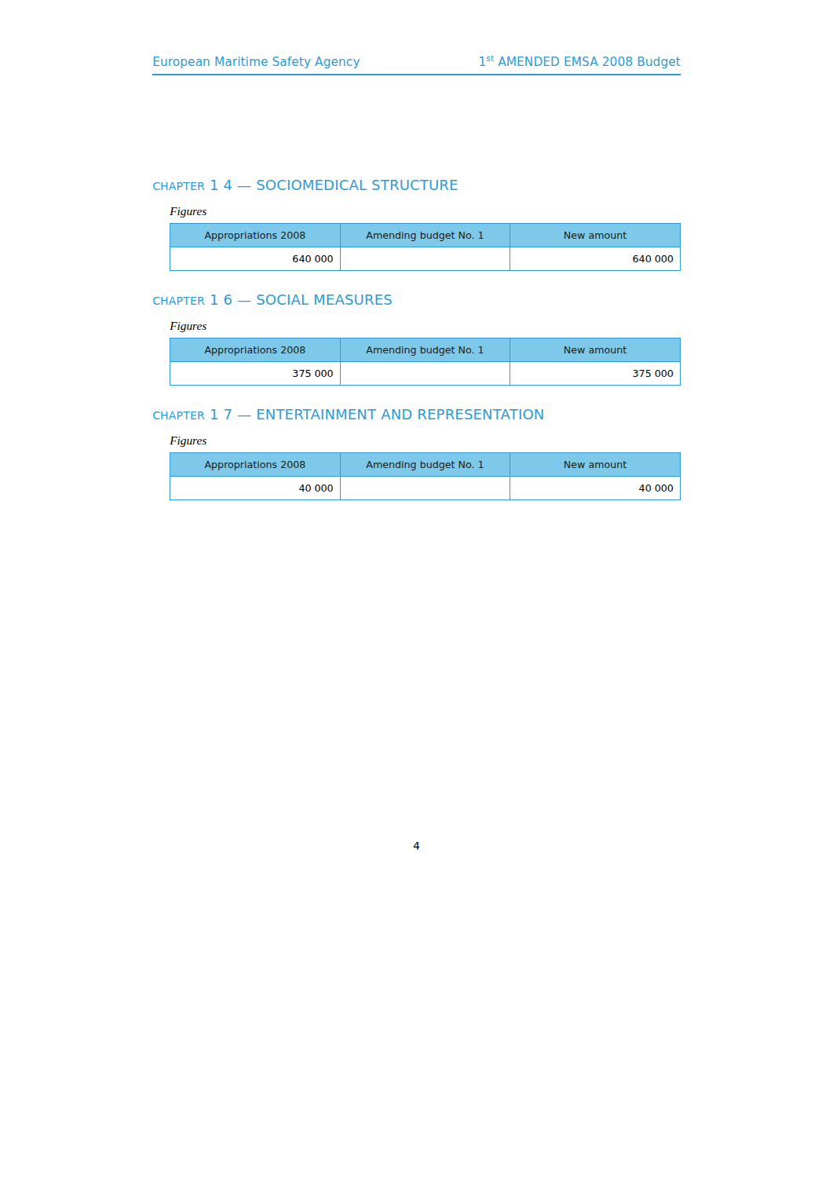European Maritime Safety Agency
1st AMENDED EMSA 2008 Budget
CHAPTER 1 4 — SOCIOMEDICAL STRUCTURE
Figures
| Appropriations 2008 | Amending budget No. 1 | New amount |
| --- | --- | --- |
| 640 000 | | 640 000 |
CHAPTER 1 6 — SOCIAL MEASURES
Figures
| Appropriations 2008 | Amending budget No. 1 | New amount |
| --- | --- | --- |
| 375 000 | | 375 000 |
CHAPTER 1 7 — ENTERTAINMENT AND REPRESENTATION
Figures
| Appropriations 2008 | Amending budget No. 1 | New amount |
| --- | --- | --- |
| 40 000 | | 40 000 |
4